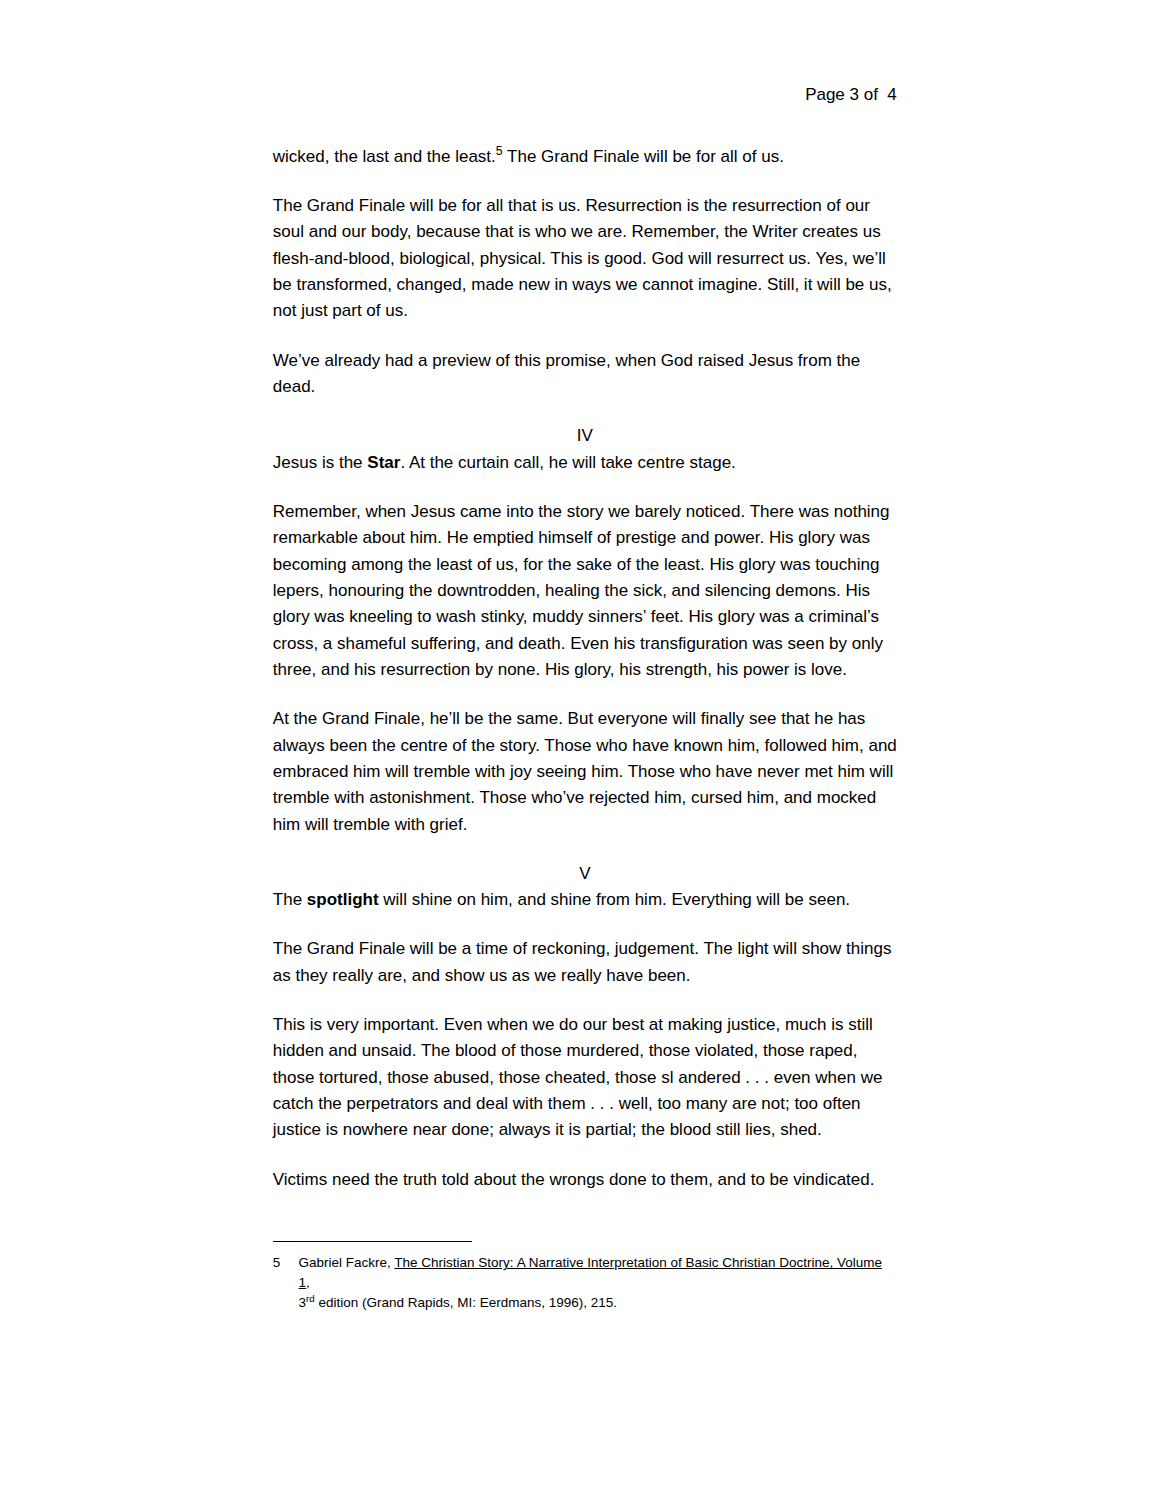Page 3 of 4
wicked, the last and the least.5 The Grand Finale will be for all of us.
The Grand Finale will be for all that is us. Resurrection is the resurrection of our soul and our body, because that is who we are. Remember, the Writer creates us flesh-and-blood, biological, physical. This is good. God will resurrect us. Yes, we’ll be transformed, changed, made new in ways we cannot imagine. Still, it will be us, not just part of us.
We’ve already had a preview of this promise, when God raised Jesus from the dead.
IV
Jesus is the Star. At the curtain call, he will take centre stage.
Remember, when Jesus came into the story we barely noticed. There was nothing remarkable about him. He emptied himself of prestige and power. His glory was becoming among the least of us, for the sake of the least. His glory was touching lepers, honouring the downtrodden, healing the sick, and silencing demons. His glory was kneeling to wash stinky, muddy sinners’ feet. His glory was a criminal’s cross, a shameful suffering, and death. Even his transfiguration was seen by only three, and his resurrection by none. His glory, his strength, his power is love.
At the Grand Finale, he’ll be the same. But everyone will finally see that he has always been the centre of the story. Those who have known him, followed him, and embraced him will tremble with joy seeing him. Those who have never met him will tremble with astonishment. Those who’ve rejected him, cursed him, and mocked him will tremble with grief.
V
The spotlight will shine on him, and shine from him. Everything will be seen.
The Grand Finale will be a time of reckoning, judgement. The light will show things as they really are, and show us as we really have been.
This is very important. Even when we do our best at making justice, much is still hidden and unsaid. The blood of those murdered, those violated, those raped, those tortured, those abused, those cheated, those sl andered . . . even when we catch the perpetrators and deal with them . . . well, too many are not; too often justice is nowhere near done; always it is partial; the blood still lies, shed.
Victims need the truth told about the wrongs done to them, and to be vindicated.
5
Gabriel Fackre, The Christian Story: A Narrative Interpretation of Basic Christian Doctrine, Volume 1, 3rd edition (Grand Rapids, MI: Eerdmans, 1996), 215.